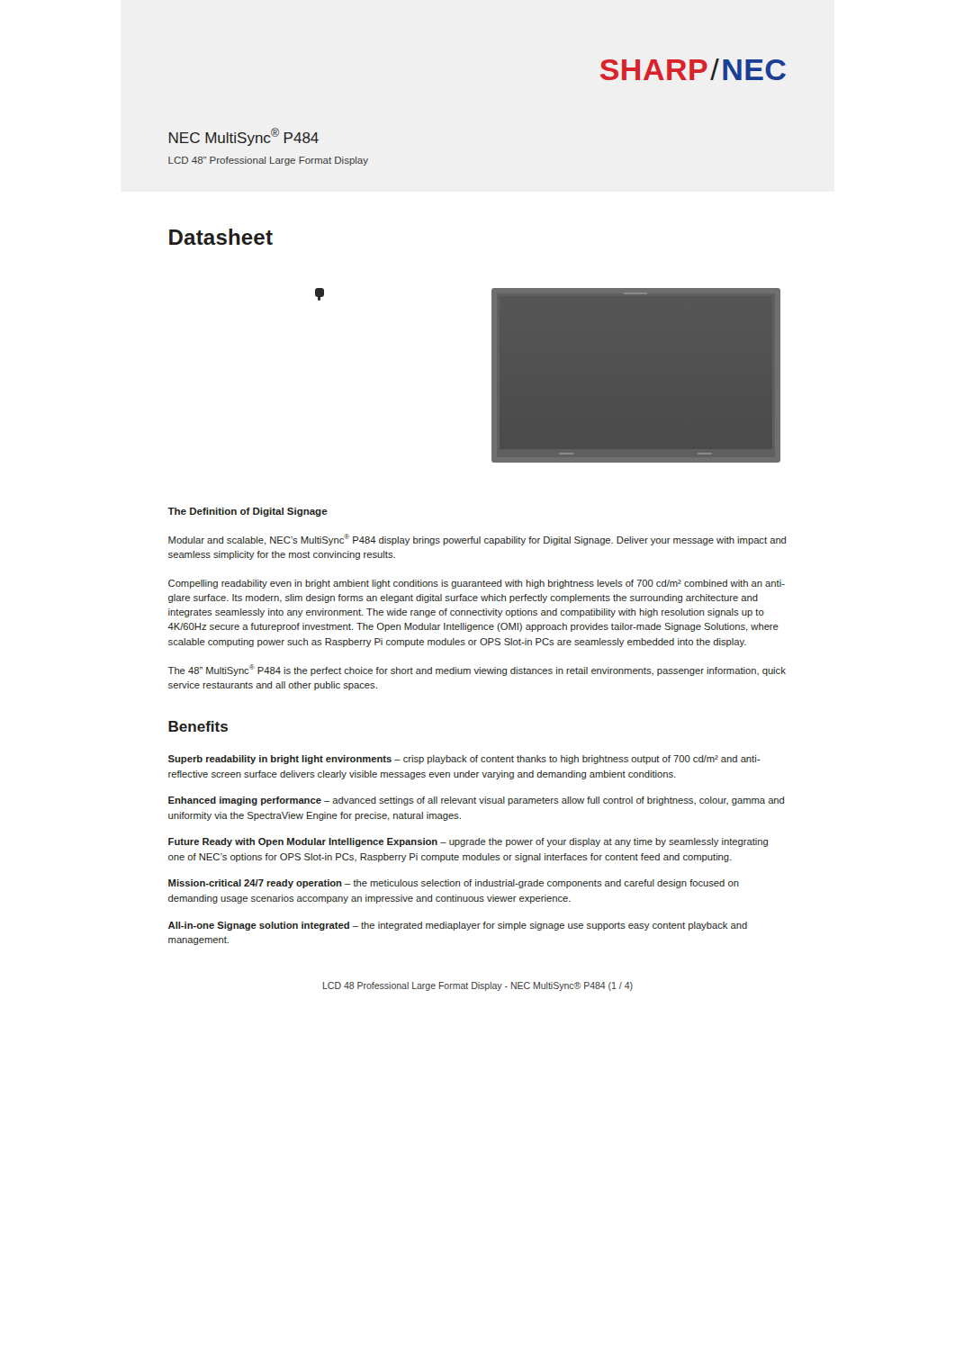SHARP/NEC
NEC MultiSync® P484
LCD 48” Professional Large Format Display
Datasheet
NEC
The Definition of Digital Signage
Modular and scalable, NEC’s MultiSync® P484 display brings powerful capability for Digital Signage. Deliver your message with impact and seamless simplicity for the most convincing results.
Compelling readability even in bright ambient light conditions is guaranteed with high brightness levels of 700 cd/m² combined with an anti-glare surface. Its modern, slim design forms an elegant digital surface which perfectly complements the surrounding architecture and integrates seamlessly into any environment. The wide range of connectivity options and compatibility with high resolution signals up to 4K/60Hz secure a futureproof investment. The Open Modular Intelligence (OMI) approach provides tailor-made Signage Solutions, where scalable computing power such as Raspberry Pi compute modules or OPS Slot-in PCs are seamlessly embedded into the display.
The 48” MultiSync® P484 is the perfect choice for short and medium viewing distances in retail environments, passenger information, quick service restaurants and all other public spaces.
Benefits
Superb readability in bright light environments – crisp playback of content thanks to high brightness output of 700 cd/m² and anti-reflective screen surface delivers clearly visible messages even under varying and demanding ambient conditions.
Enhanced imaging performance – advanced settings of all relevant visual parameters allow full control of brightness, colour, gamma and uniformity via the SpectraView Engine for precise, natural images.
Future Ready with Open Modular Intelligence Expansion – upgrade the power of your display at any time by seamlessly integrating one of NEC’s options for OPS Slot-in PCs, Raspberry Pi compute modules or signal interfaces for content feed and computing.
Mission-critical 24/7 ready operation – the meticulous selection of industrial-grade components and careful design focused on demanding usage scenarios accompany an impressive and continuous viewer experience.
All-in-one Signage solution integrated – the integrated mediaplayer for simple signage use supports easy content playback and management.
LCD 48 Professional Large Format Display - NEC MultiSync® P484 (1 / 4)